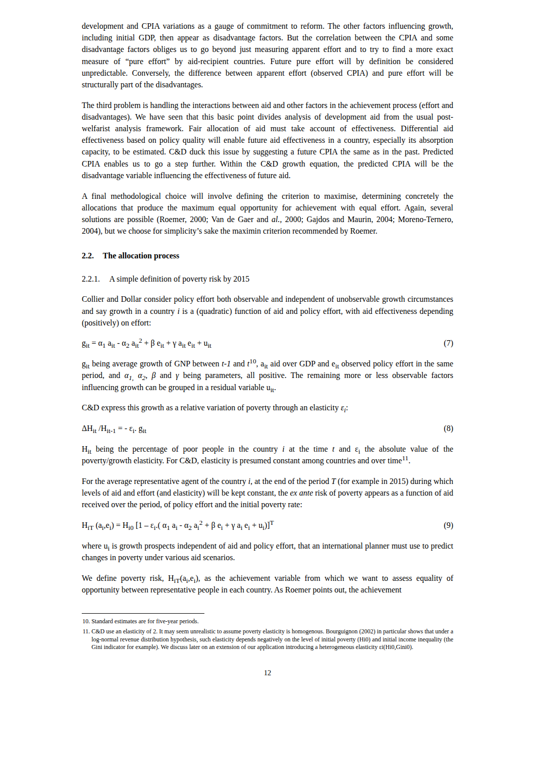development and CPIA variations as a gauge of commitment to reform. The other factors influencing growth, including initial GDP, then appear as disadvantage factors. But the correlation between the CPIA and some disadvantage factors obliges us to go beyond just measuring apparent effort and to try to find a more exact measure of “pure effort” by aid-recipient countries. Future pure effort will by definition be considered unpredictable. Conversely, the difference between apparent effort (observed CPIA) and pure effort will be structurally part of the disadvantages.
The third problem is handling the interactions between aid and other factors in the achievement process (effort and disadvantages). We have seen that this basic point divides analysis of development aid from the usual post-welfarist analysis framework. Fair allocation of aid must take account of effectiveness. Differential aid effectiveness based on policy quality will enable future aid effectiveness in a country, especially its absorption capacity, to be estimated. C&D duck this issue by suggesting a future CPIA the same as in the past. Predicted CPIA enables us to go a step further. Within the C&D growth equation, the predicted CPIA will be the disadvantage variable influencing the effectiveness of future aid.
A final methodological choice will involve defining the criterion to maximise, determining concretely the allocations that produce the maximum equal opportunity for achievement with equal effort. Again, several solutions are possible (Roemer, 2000; Van de Gaer and al., 2000; Gajdos and Maurin, 2004; Moreno-Ternero, 2004), but we choose for simplicity’s sake the maximin criterion recommended by Roemer.
2.2. The allocation process
2.2.1. A simple definition of poverty risk by 2015
Collier and Dollar consider policy effort both observable and independent of unobservable growth circumstances and say growth in a country i is a (quadratic) function of aid and policy effort, with aid effectiveness depending (positively) on effort:
git = α1 ait - α2 ait2 + β eit + γ ait eit + uit (7)
git being average growth of GNP between t-1 and t10, ait aid over GDP and eit observed policy effort in the same period, and α1, α2, β and γ being parameters, all positive. The remaining more or less observable factors influencing growth can be grouped in a residual variable uit.
C&D express this growth as a relative variation of poverty through an elasticity εi:
ΔHit /Hit-1 = - εi. git (8)
Hit being the percentage of poor people in the country i at the time t and εi the absolute value of the poverty/growth elasticity. For C&D, elasticity is presumed constant among countries and over time11.
For the average representative agent of the country i, at the end of the period T (for example in 2015) during which levels of aid and effort (and elasticity) will be kept constant, the ex ante risk of poverty appears as a function of aid received over the period, of policy effort and the initial poverty rate:
HiT (ai,ei) = Hi0 [1 – εi.( α1 ai - α2 ai2 + β ei + γ ai ei + ui)]T (9)
where ui is growth prospects independent of aid and policy effort, that an international planner must use to predict changes in poverty under various aid scenarios.
We define poverty risk, HiT(ai,ei), as the achievement variable from which we want to assess equality of opportunity between representative people in each country. As Roemer points out, the achievement
Standard estimates are for five-year periods.
C&D use an elasticity of 2. It may seem unrealistic to assume poverty elasticity is homogenous. Bourguignon (2002) in particular shows that under a log-normal revenue distribution hypothesis, such elasticity depends negatively on the level of initial poverty (Hi0) and initial income inequality (the Gini indicator for example). We discuss later on an extension of our application introducing a heterogeneous elasticity εi(Hi0,Gini0).
12